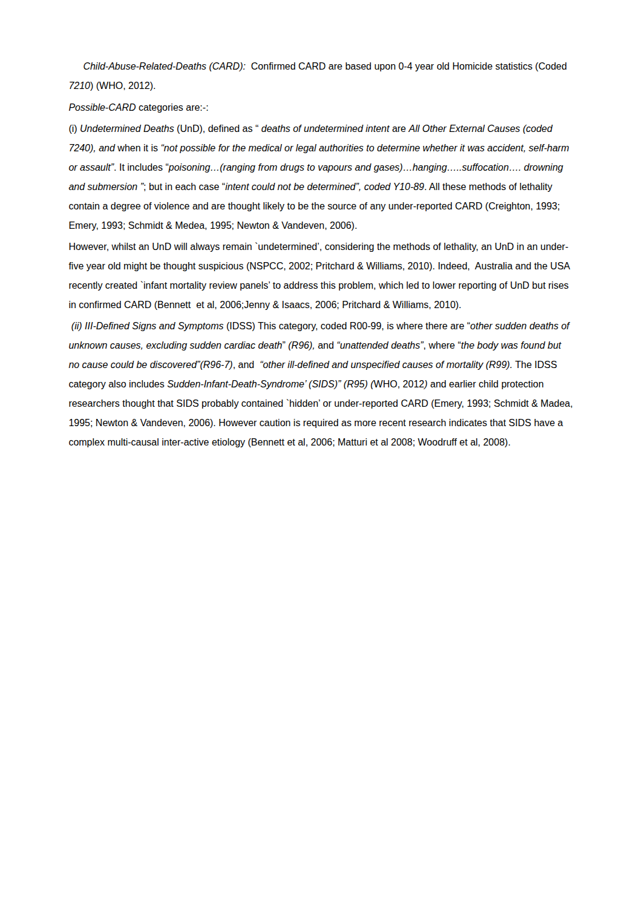Child-Abuse-Related-Deaths (CARD): Confirmed CARD are based upon 0-4 year old Homicide statistics (Coded 7210) (WHO, 2012).
Possible-CARD categories are:-:
(i) Undetermined Deaths (UnD), defined as “ deaths of undetermined intent are All Other External Causes (coded 7240), and when it is “not possible for the medical or legal authorities to determine whether it was accident, self-harm or assault”. It includes “poisoning…(ranging from drugs to vapours and gases)…hanging…..suffocation…. drowning and submersion ”; but in each case “intent could not be determined”, coded Y10-89. All these methods of lethality contain a degree of violence and are thought likely to be the source of any under-reported CARD (Creighton, 1993; Emery, 1993; Schmidt & Medea, 1995; Newton & Vandeven, 2006).
However, whilst an UnD will always remain `undetermined’, considering the methods of lethality, an UnD in an under-five year old might be thought suspicious (NSPCC, 2002; Pritchard & Williams, 2010). Indeed, Australia and the USA recently created `infant mortality review panels’ to address this problem, which led to lower reporting of UnD but rises in confirmed CARD (Bennett et al, 2006;Jenny & Isaacs, 2006; Pritchard & Williams, 2010).
(ii) III-Defined Signs and Symptoms (IDSS) This category, coded R00-99, is where there are “other sudden deaths of unknown causes, excluding sudden cardiac death” (R96), and “unattended deaths”, where “the body was found but no cause could be discovered”(R96-7), and “other ill-defined and unspecified causes of mortality (R99). The IDSS category also includes Sudden-Infant-Death-Syndrome’ (SIDS)” (R95) (WHO, 2012) and earlier child protection researchers thought that SIDS probably contained `hidden’ or under-reported CARD (Emery, 1993; Schmidt & Madea, 1995; Newton & Vandeven, 2006). However caution is required as more recent research indicates that SIDS have a complex multi-causal inter-active etiology (Bennett et al, 2006; Matturi et al 2008; Woodruff et al, 2008).